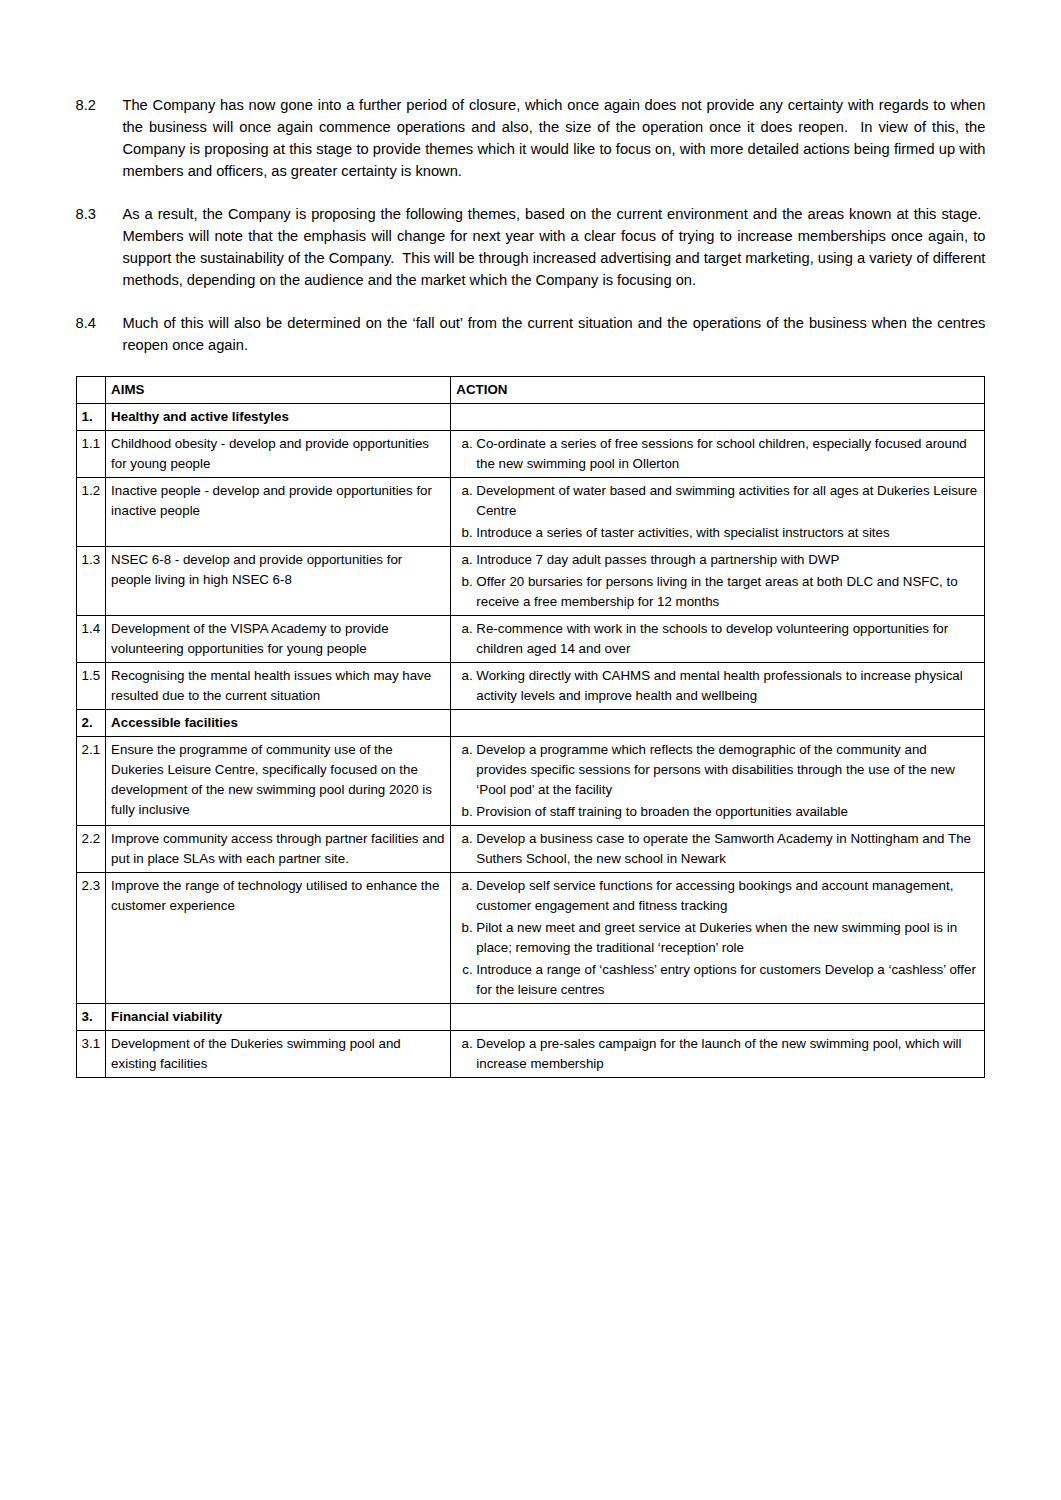8.2
The Company has now gone into a further period of closure, which once again does not provide any certainty with regards to when the business will once again commence operations and also, the size of the operation once it does reopen. In view of this, the Company is proposing at this stage to provide themes which it would like to focus on, with more detailed actions being firmed up with members and officers, as greater certainty is known.
8.3
As a result, the Company is proposing the following themes, based on the current environment and the areas known at this stage. Members will note that the emphasis will change for next year with a clear focus of trying to increase memberships once again, to support the sustainability of the Company. This will be through increased advertising and target marketing, using a variety of different methods, depending on the audience and the market which the Company is focusing on.
8.4
Much of this will also be determined on the ‘fall out’ from the current situation and the operations of the business when the centres reopen once again.
| | AIMS | ACTION |
| --- | --- | --- |
| 1. | Healthy and active lifestyles | |
| 1.1 | Childhood obesity - develop and provide opportunities for young people | Co-ordinate a series of free sessions for school children, especially focused around the new swimming pool in Ollerton |
| 1.2 | Inactive people - develop and provide opportunities for inactive people | Development of water based and swimming activities for all ages at Dukeries Leisure Centre Introduce a series of taster activities, with specialist instructors at sites |
| 1.3 | NSEC 6-8 - develop and provide opportunities for people living in high NSEC 6-8 | Introduce 7 day adult passes through a partnership with DWP Offer 20 bursaries for persons living in the target areas at both DLC and NSFC, to receive a free membership for 12 months |
| 1.4 | Development of the VISPA Academy to provide volunteering opportunities for young people | Re-commence with work in the schools to develop volunteering opportunities for children aged 14 and over |
| 1.5 | Recognising the mental health issues which may have resulted due to the current situation | Working directly with CAHMS and mental health professionals to increase physical activity levels and improve health and wellbeing |
| 2. | Accessible facilities | |
| 2.1 | Ensure the programme of community use of the Dukeries Leisure Centre, specifically focused on the development of the new swimming pool during 2020 is fully inclusive | Develop a programme which reflects the demographic of the community and provides specific sessions for persons with disabilities through the use of the new ‘Pool pod’ at the facility Provision of staff training to broaden the opportunities available |
| 2.2 | Improve community access through partner facilities and put in place SLAs with each partner site. | Develop a business case to operate the Samworth Academy in Nottingham and The Suthers School, the new school in Newark |
| 2.3 | Improve the range of technology utilised to enhance the customer experience | Develop self service functions for accessing bookings and account management, customer engagement and fitness tracking Pilot a new meet and greet service at Dukeries when the new swimming pool is in place; removing the traditional ‘reception’ role Introduce a range of ‘cashless’ entry options for customers Develop a ‘cashless’ offer for the leisure centres |
| 3. | Financial viability | |
| 3.1 | Development of the Dukeries swimming pool and existing facilities | Develop a pre-sales campaign for the launch of the new swimming pool, which will increase membership |